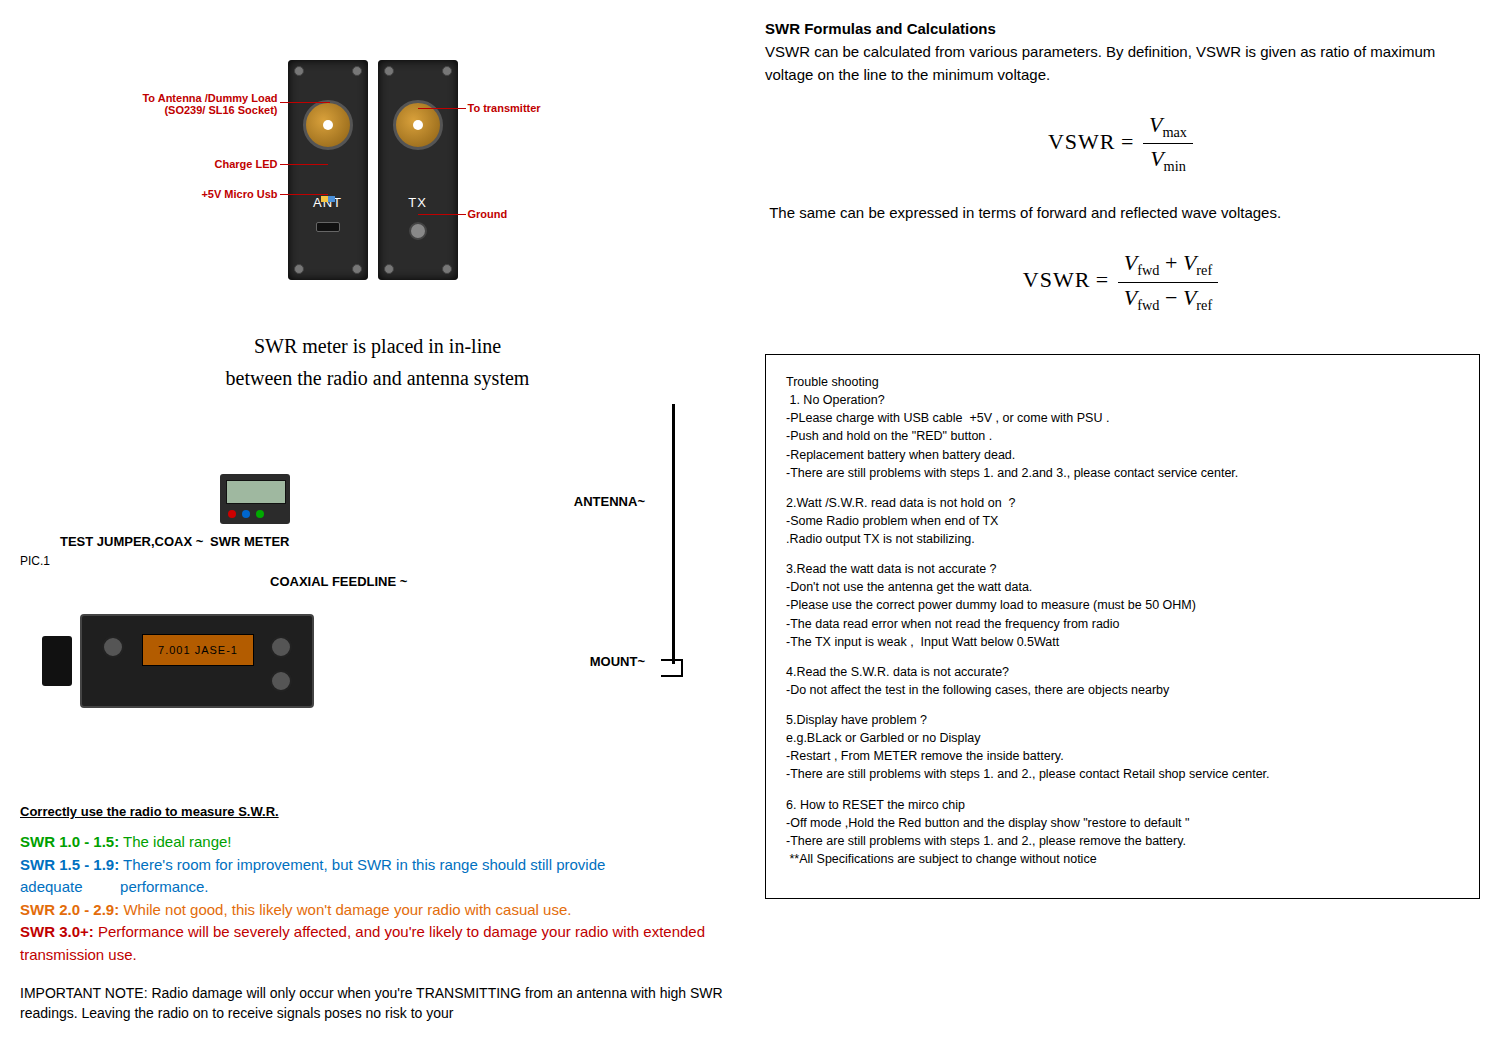ANT
TX
To Antenna /Dummy Load
(SO239/ SL16 Socket)
To transmitter
Charge LED
+5V Micro Usb
Ground
SWR meter is placed in in-line
between the radio and antenna system
PIC.1
ANTENNA~
MOUNT~
SWR METER
TEST JUMPER,COAX ~
COAXIAL FEEDLINE ~
7.001 JASE-1
Correctly use the radio to measure S.W.R.
SWR 1.0 - 1.5: The ideal range!
SWR 1.5 - 1.9: There's room for improvement, but SWR in this range should still provide adequate performance.
SWR 2.0 - 2.9: While not good, this likely won't damage your radio with casual use.
SWR 3.0+: Performance will be severely affected, and you're likely to damage your radio with extended transmission use.
IMPORTANT NOTE: Radio damage will only occur when you're TRANSMITTING from an antenna with high SWR readings. Leaving the radio on to receive signals poses no risk to your
SWR Formulas and Calculations
VSWR can be calculated from various parameters. By definition, VSWR is given as ratio of maximum voltage on the line to the minimum voltage.
VSWR = Vmax Vmin
The same can be expressed in terms of forward and reflected wave voltages.
VSWR = Vfwd + Vref Vfwd − Vref
Trouble shooting
1. No Operation?
-PLease charge with USB cable +5V , or come with PSU .
-Push and hold on the "RED" button .
-Replacement battery when battery dead.
-There are still problems with steps 1. and 2.and 3., please contact service center.
2.Watt /S.W.R. read data is not hold on ?
-Some Radio problem when end of TX
.Radio output TX is not stabilizing.
3.Read the watt data is not accurate ?
-Don't not use the antenna get the watt data.
-Please use the correct power dummy load to measure (must be 50 OHM)
-The data read error when not read the frequency from radio
-The TX input is weak , Input Watt below 0.5Watt
4.Read the S.W.R. data is not accurate?
-Do not affect the test in the following cases, there are objects nearby
5.Display have problem ?
e.g.BLack or Garbled or no Display
-Restart , From METER remove the inside battery.
-There are still problems with steps 1. and 2., please contact Retail shop service center.
6. How to RESET the mirco chip
-Off mode ,Hold the Red button and the display show "restore to default "
-There are still problems with steps 1. and 2., please remove the battery.
**All Specifications are subject to change without notice